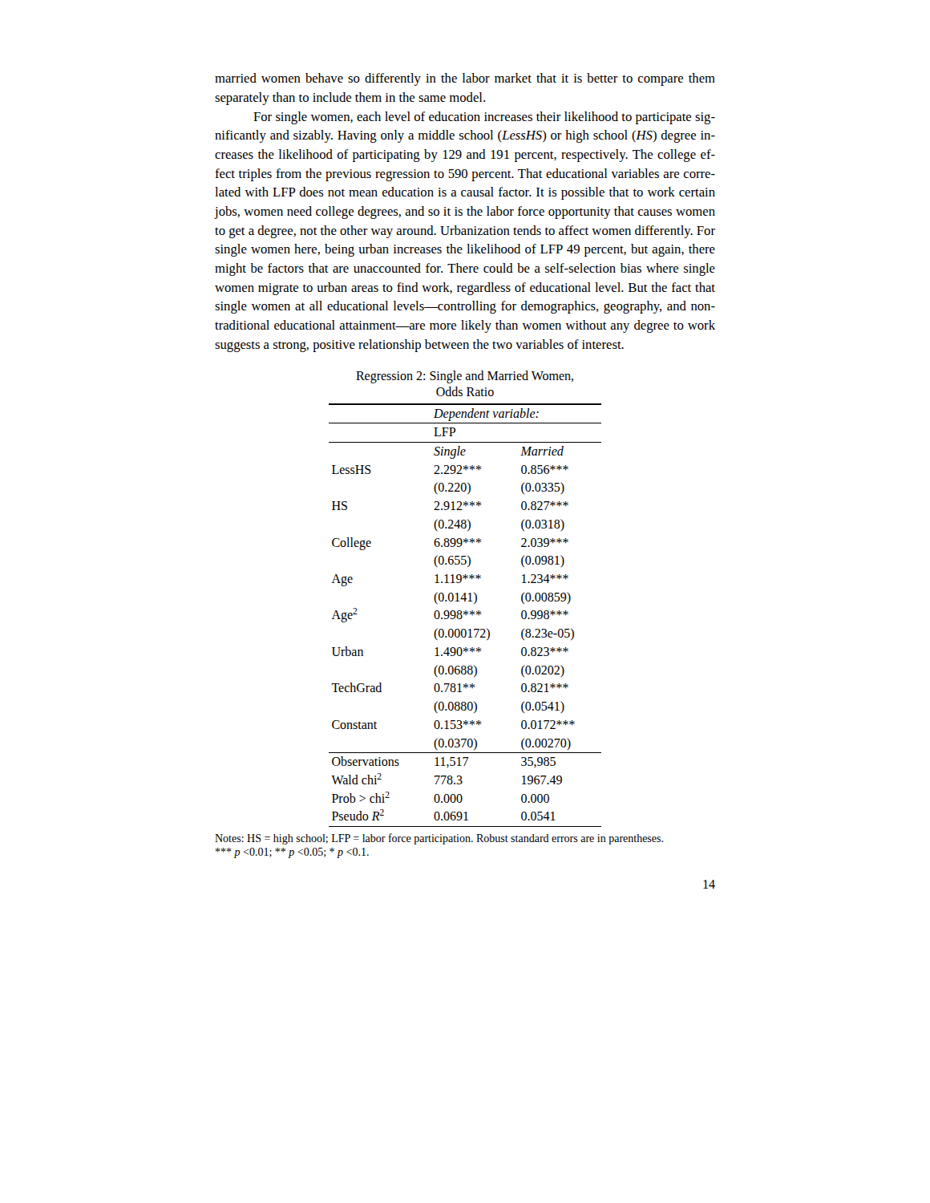married women behave so differently in the labor market that it is better to compare them separately than to include them in the same model.
For single women, each level of education increases their likelihood to participate significantly and sizably. Having only a middle school (LessHS) or high school (HS) degree increases the likelihood of participating by 129 and 191 percent, respectively. The college effect triples from the previous regression to 590 percent. That educational variables are correlated with LFP does not mean education is a causal factor. It is possible that to work certain jobs, women need college degrees, and so it is the labor force opportunity that causes women to get a degree, not the other way around. Urbanization tends to affect women differently. For single women here, being urban increases the likelihood of LFP 49 percent, but again, there might be factors that are unaccounted for. There could be a self-selection bias where single women migrate to urban areas to find work, regardless of educational level. But the fact that single women at all educational levels—controlling for demographics, geography, and nontraditional educational attainment—are more likely than women without any degree to work suggests a strong, positive relationship between the two variables of interest.
Regression 2: Single and Married Women,
Odds Ratio
| | Dependent variable: |
| | LFP |
| | Single | Married |
| LessHS | 2.292*** | 0.856*** |
| | (0.220) | (0.0335) |
| HS | 2.912*** | 0.827*** |
| | (0.248) | (0.0318) |
| College | 6.899*** | 2.039*** |
| | (0.655) | (0.0981) |
| Age | 1.119*** | 1.234*** |
| | (0.0141) | (0.00859) |
| Age 2 | 0.998*** | 0.998*** |
| | (0.000172) | (8.23e-05) |
| Urban | 1.490*** | 0.823*** |
| | (0.0688) | (0.0202) |
| TechGrad | 0.781** | 0.821*** |
| | (0.0880) | (0.0541) |
| Constant | 0.153*** | 0.0172*** |
| | (0.0370) | (0.00270) |
| Observations | 11,517 | 35,985 |
| Wald chi 2 | 778.3 | 1967.49 |
| Prob > chi 2 | 0.000 | 0.000 |
| Pseudo R 2 | 0.0691 | 0.0541 |
Notes: HS = high school; LFP = labor force participation. Robust standard errors are in parentheses.
*** p <0.01; ** p <0.05; * p <0.1.
14